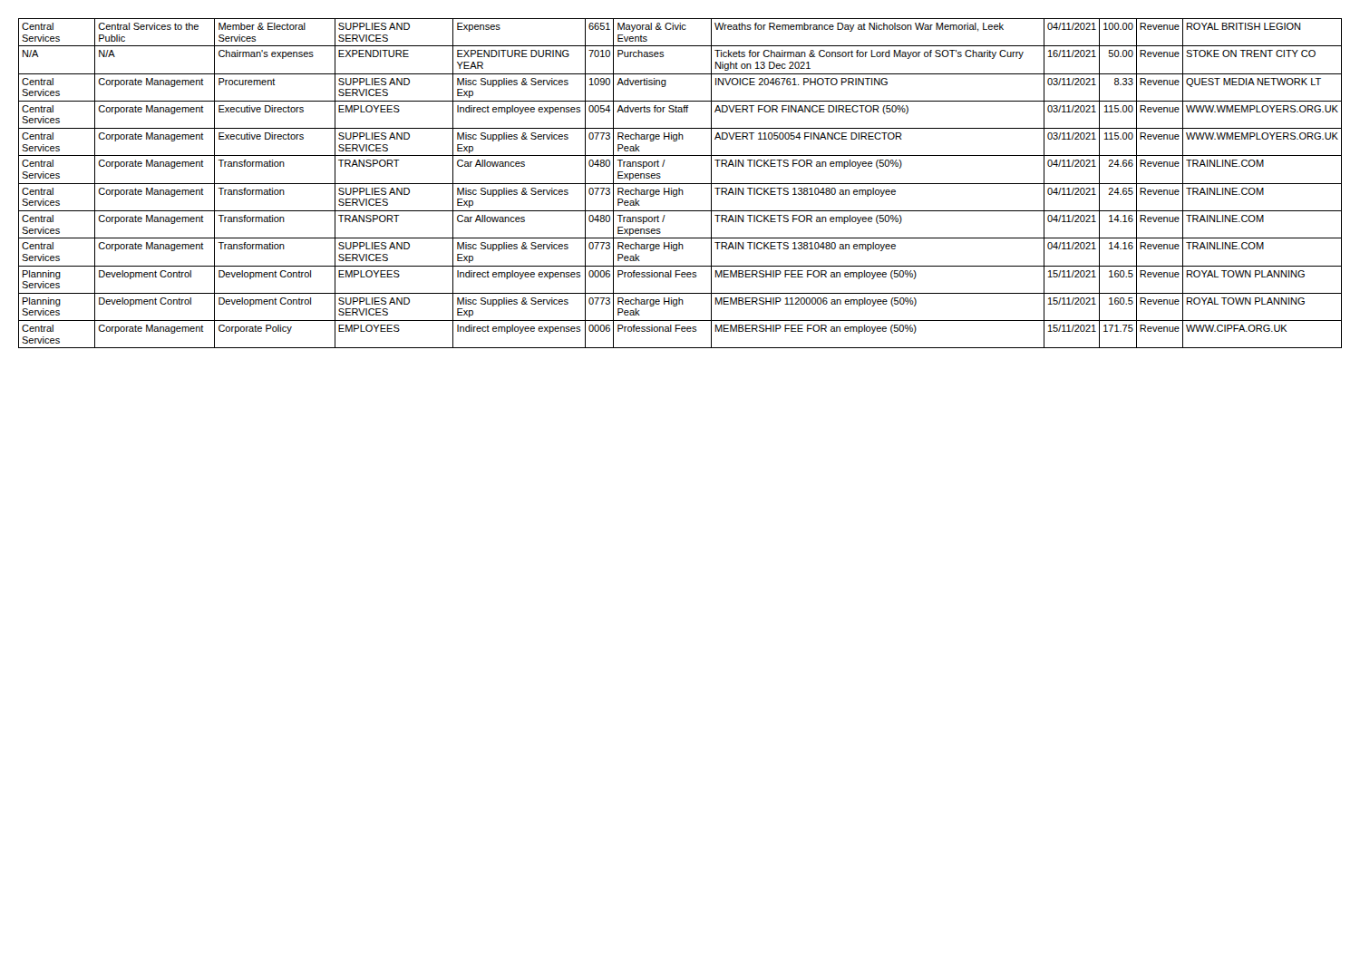| Central Services | Central Services to the Public | Member & Electoral Services | SUPPLIES AND SERVICES | Expenses | 6651 | Mayoral & Civic Events | Wreaths for Remembrance Day at Nicholson War Memorial, Leek | 04/11/2021 | 100.00 | Revenue | ROYAL BRITISH LEGION |
| N/A | N/A | Chairman's expenses | EXPENDITURE | EXPENDITURE DURING YEAR | 7010 | Purchases | Tickets for Chairman & Consort for Lord Mayor of SOT's Charity Curry Night on 13 Dec 2021 | 16/11/2021 | 50.00 | Revenue | STOKE ON TRENT CITY CO |
| Central Services | Corporate Management | Procurement | SUPPLIES AND SERVICES | Misc Supplies & Services Exp | 1090 | Advertising | INVOICE 2046761. PHOTO PRINTING | 03/11/2021 | 8.33 | Revenue | QUEST MEDIA NETWORK LT |
| Central Services | Corporate Management | Executive Directors | EMPLOYEES | Indirect employee expenses | 0054 | Adverts for Staff | ADVERT FOR FINANCE DIRECTOR (50%) | 03/11/2021 | 115.00 | Revenue | WWW.WMEMPLOYERS.ORG.UK |
| Central Services | Corporate Management | Executive Directors | SUPPLIES AND SERVICES | Misc Supplies & Services Exp | 0773 | Recharge High Peak | ADVERT 11050054 FINANCE DIRECTOR | 03/11/2021 | 115.00 | Revenue | WWW.WMEMPLOYERS.ORG.UK |
| Central Services | Corporate Management | Transformation | TRANSPORT | Car Allowances | 0480 | Transport / Expenses | TRAIN TICKETS FOR an employee (50%) | 04/11/2021 | 24.66 | Revenue | TRAINLINE.COM |
| Central Services | Corporate Management | Transformation | SUPPLIES AND SERVICES | Misc Supplies & Services Exp | 0773 | Recharge High Peak | TRAIN TICKETS 13810480 an employee | 04/11/2021 | 24.65 | Revenue | TRAINLINE.COM |
| Central Services | Corporate Management | Transformation | TRANSPORT | Car Allowances | 0480 | Transport / Expenses | TRAIN TICKETS FOR an employee (50%) | 04/11/2021 | 14.16 | Revenue | TRAINLINE.COM |
| Central Services | Corporate Management | Transformation | SUPPLIES AND SERVICES | Misc Supplies & Services Exp | 0773 | Recharge High Peak | TRAIN TICKETS 13810480 an employee | 04/11/2021 | 14.16 | Revenue | TRAINLINE.COM |
| Planning Services | Development Control | Development Control | EMPLOYEES | Indirect employee expenses | 0006 | Professional Fees | MEMBERSHIP FEE FOR an employee (50%) | 15/11/2021 | 160.5 | Revenue | ROYAL TOWN PLANNING |
| Planning Services | Development Control | Development Control | SUPPLIES AND SERVICES | Misc Supplies & Services Exp | 0773 | Recharge High Peak | MEMBERSHIP 11200006 an employee (50%) | 15/11/2021 | 160.5 | Revenue | ROYAL TOWN PLANNING |
| Central Services | Corporate Management | Corporate Policy | EMPLOYEES | Indirect employee expenses | 0006 | Professional Fees | MEMBERSHIP FEE FOR an employee (50%) | 15/11/2021 | 171.75 | Revenue | WWW.CIPFA.ORG.UK |